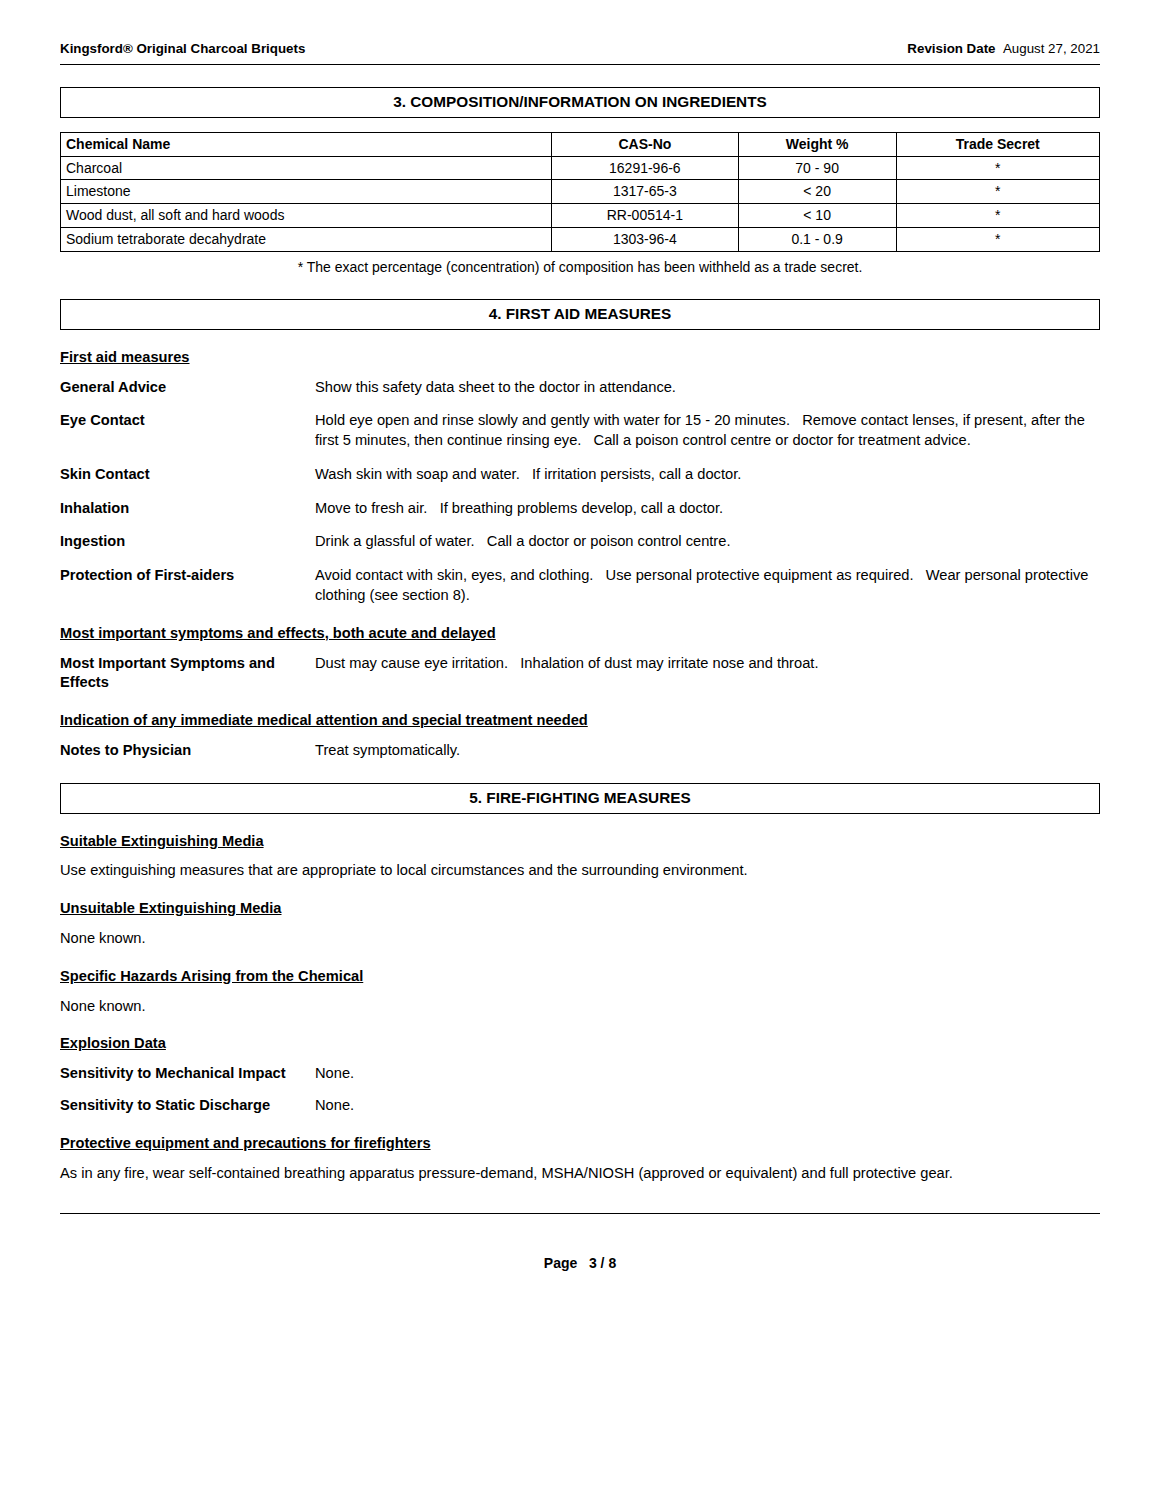Kingsford® Original Charcoal Briquets Revision Date August 27, 2021
3. COMPOSITION/INFORMATION ON INGREDIENTS
| Chemical Name | CAS-No | Weight % | Trade Secret |
| --- | --- | --- | --- |
| Charcoal | 16291-96-6 | 70 - 90 | * |
| Limestone | 1317-65-3 | < 20 | * |
| Wood dust, all soft and hard woods | RR-00514-1 | < 10 | * |
| Sodium tetraborate decahydrate | 1303-96-4 | 0.1 - 0.9 | * |
* The exact percentage (concentration) of composition has been withheld as a trade secret.
4. FIRST AID MEASURES
First aid measures
General Advice
Show this safety data sheet to the doctor in attendance.
Eye Contact
Hold eye open and rinse slowly and gently with water for 15 - 20 minutes. Remove contact lenses, if present, after the first 5 minutes, then continue rinsing eye. Call a poison control centre or doctor for treatment advice.
Skin Contact
Wash skin with soap and water. If irritation persists, call a doctor.
Inhalation
Move to fresh air. If breathing problems develop, call a doctor.
Ingestion
Drink a glassful of water. Call a doctor or poison control centre.
Protection of First-aiders
Avoid contact with skin, eyes, and clothing. Use personal protective equipment as required. Wear personal protective clothing (see section 8).
Most important symptoms and effects, both acute and delayed
Most Important Symptoms and Effects
Dust may cause eye irritation. Inhalation of dust may irritate nose and throat.
Indication of any immediate medical attention and special treatment needed
Notes to Physician
Treat symptomatically.
5. FIRE-FIGHTING MEASURES
Suitable Extinguishing Media
Use extinguishing measures that are appropriate to local circumstances and the surrounding environment.
Unsuitable Extinguishing Media
None known.
Specific Hazards Arising from the Chemical
None known.
Explosion Data
Sensitivity to Mechanical Impact
None.
Sensitivity to Static Discharge
None.
Protective equipment and precautions for firefighters
As in any fire, wear self-contained breathing apparatus pressure-demand, MSHA/NIOSH (approved or equivalent) and full protective gear.
Page 3 / 8